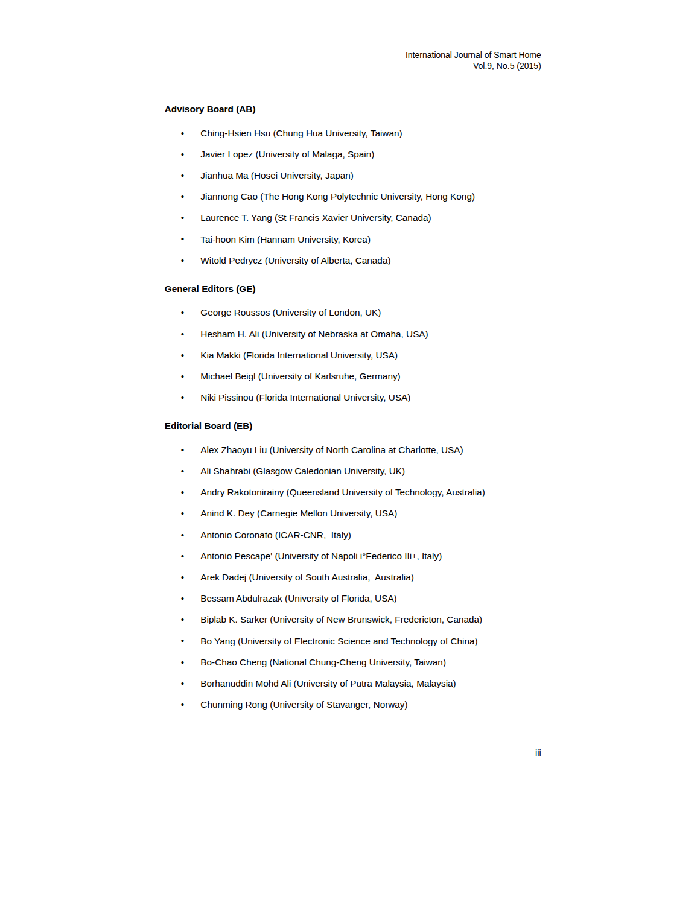International Journal of Smart Home
Vol.9, No.5 (2015)
Advisory Board (AB)
Ching-Hsien Hsu (Chung Hua University, Taiwan)
Javier Lopez (University of Malaga, Spain)
Jianhua Ma (Hosei University, Japan)
Jiannong Cao (The Hong Kong Polytechnic University, Hong Kong)
Laurence T. Yang (St Francis Xavier University, Canada)
Tai-hoon Kim (Hannam University, Korea)
Witold Pedrycz (University of Alberta, Canada)
General Editors (GE)
George Roussos (University of London, UK)
Hesham H. Ali (University of Nebraska at Omaha, USA)
Kia Makki (Florida International University, USA)
Michael Beigl (University of Karlsruhe, Germany)
Niki Pissinou (Florida International University, USA)
Editorial Board (EB)
Alex Zhaoyu Liu (University of North Carolina at Charlotte, USA)
Ali Shahrabi (Glasgow Caledonian University, UK)
Andry Rakotonirainy (Queensland University of Technology, Australia)
Anind K. Dey (Carnegie Mellon University, USA)
Antonio Coronato (ICAR-CNR, Italy)
Antonio Pescape' (University of Napoli i°Federico IIi±, Italy)
Arek Dadej (University of South Australia, Australia)
Bessam Abdulrazak (University of Florida, USA)
Biplab K. Sarker (University of New Brunswick, Fredericton, Canada)
Bo Yang (University of Electronic Science and Technology of China)
Bo-Chao Cheng (National Chung-Cheng University, Taiwan)
Borhanuddin Mohd Ali (University of Putra Malaysia, Malaysia)
Chunming Rong (University of Stavanger, Norway)
iii